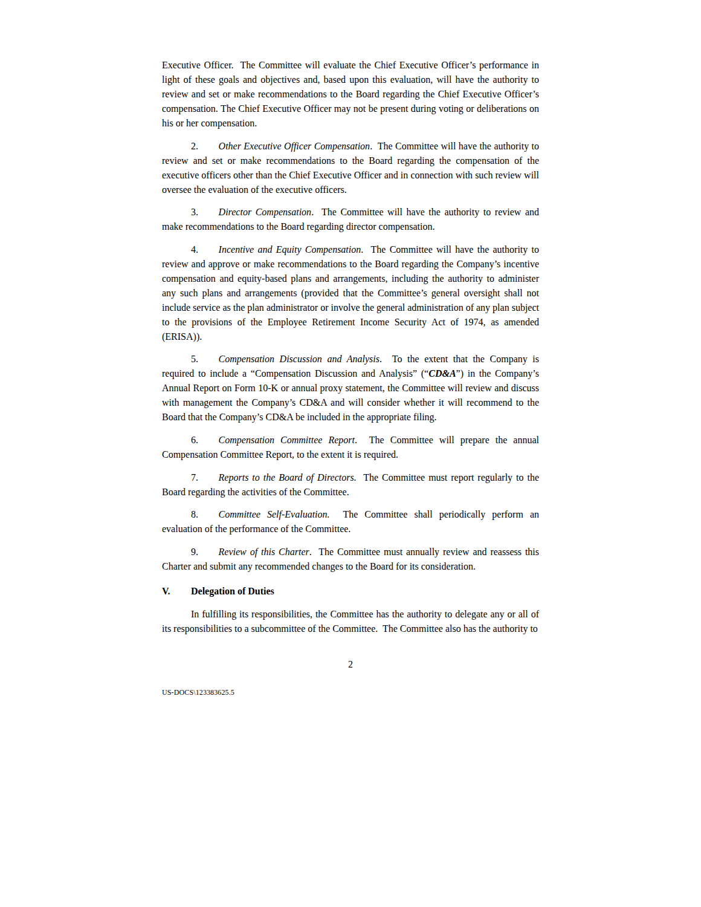Executive Officer. The Committee will evaluate the Chief Executive Officer’s performance in light of these goals and objectives and, based upon this evaluation, will have the authority to review and set or make recommendations to the Board regarding the Chief Executive Officer’s compensation. The Chief Executive Officer may not be present during voting or deliberations on his or her compensation.
2. Other Executive Officer Compensation. The Committee will have the authority to review and set or make recommendations to the Board regarding the compensation of the executive officers other than the Chief Executive Officer and in connection with such review will oversee the evaluation of the executive officers.
3. Director Compensation. The Committee will have the authority to review and make recommendations to the Board regarding director compensation.
4. Incentive and Equity Compensation. The Committee will have the authority to review and approve or make recommendations to the Board regarding the Company’s incentive compensation and equity-based plans and arrangements, including the authority to administer any such plans and arrangements (provided that the Committee’s general oversight shall not include service as the plan administrator or involve the general administration of any plan subject to the provisions of the Employee Retirement Income Security Act of 1974, as amended (ERISA)).
5. Compensation Discussion and Analysis. To the extent that the Company is required to include a “Compensation Discussion and Analysis” (“CD&A”) in the Company’s Annual Report on Form 10-K or annual proxy statement, the Committee will review and discuss with management the Company’s CD&A and will consider whether it will recommend to the Board that the Company’s CD&A be included in the appropriate filing.
6. Compensation Committee Report. The Committee will prepare the annual Compensation Committee Report, to the extent it is required.
7. Reports to the Board of Directors. The Committee must report regularly to the Board regarding the activities of the Committee.
8. Committee Self-Evaluation. The Committee shall periodically perform an evaluation of the performance of the Committee.
9. Review of this Charter. The Committee must annually review and reassess this Charter and submit any recommended changes to the Board for its consideration.
V. Delegation of Duties
In fulfilling its responsibilities, the Committee has the authority to delegate any or all of its responsibilities to a subcommittee of the Committee. The Committee also has the authority to
2
US-DOCS\123383625.5